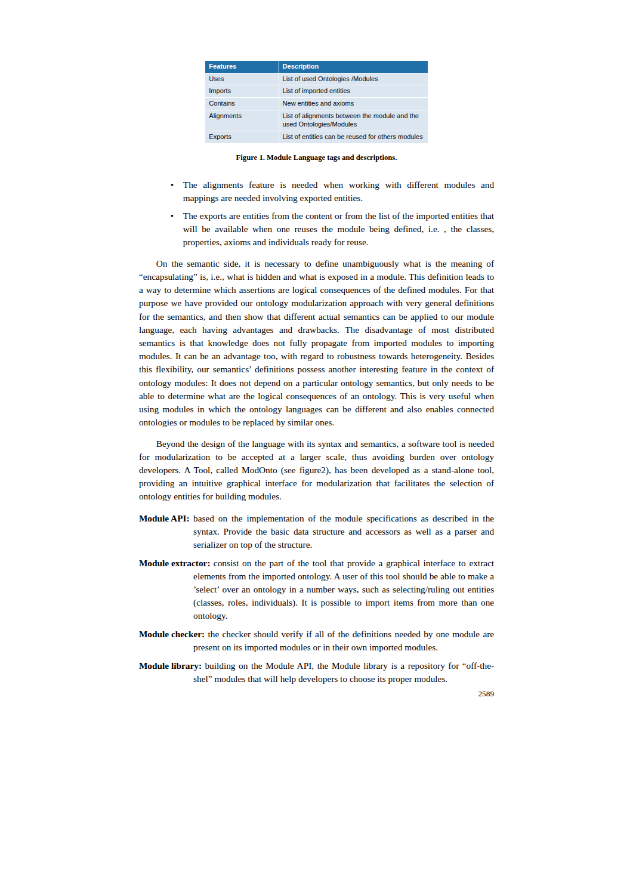| Features | Description |
| --- | --- |
| Uses | List of used Ontologies /Modules |
| Imports | List of imported entities |
| Contains | New entities and axioms |
| Alignments | List of alignments between the module and the used Ontologies/Modules |
| Exports | List of entities can be reused for others modules |
Figure 1. Module Language tags and descriptions.
The alignments feature is needed when working with different modules and mappings are needed involving exported entities.
The exports are entities from the content or from the list of the imported entities that will be available when one reuses the module being defined, i.e. , the classes, properties, axioms and individuals ready for reuse.
On the semantic side, it is necessary to define unambiguously what is the meaning of “encapsulating” is, i.e., what is hidden and what is exposed in a module. This definition leads to a way to determine which assertions are logical consequences of the defined modules. For that purpose we have provided our ontology modularization approach with very general definitions for the semantics, and then show that different actual semantics can be applied to our module language, each having advantages and drawbacks. The disadvantage of most distributed semantics is that knowledge does not fully propagate from imported modules to importing modules. It can be an advantage too, with regard to robustness towards heterogeneity. Besides this flexibility, our semantics’ definitions possess another interesting feature in the context of ontology modules: It does not depend on a particular ontology semantics, but only needs to be able to determine what are the logical consequences of an ontology. This is very useful when using modules in which the ontology languages can be different and also enables connected ontologies or modules to be replaced by similar ones.
Beyond the design of the language with its syntax and semantics, a software tool is needed for modularization to be accepted at a larger scale, thus avoiding burden over ontology developers. A Tool, called ModOnto (see figure2), has been developed as a stand-alone tool, providing an intuitive graphical interface for modularization that facilitates the selection of ontology entities for building modules.
Module API:
based on the implementation of the module specifications as described in the syntax. Provide the basic data structure and accessors as well as a parser and serializer on top of the structure.
Module extractor:
consist on the part of the tool that provide a graphical interface to extract elements from the imported ontology. A user of this tool should be able to make a ’select’ over an ontology in a number ways, such as selecting/ruling out entities (classes, roles, individuals). It is possible to import items from more than one ontology.
Module checker:
the checker should verify if all of the definitions needed by one module are present on its imported modules or in their own imported modules.
Module library:
building on the Module API, the Module library is a repository for “off-the-shel” modules that will help developers to choose its proper modules.
2589